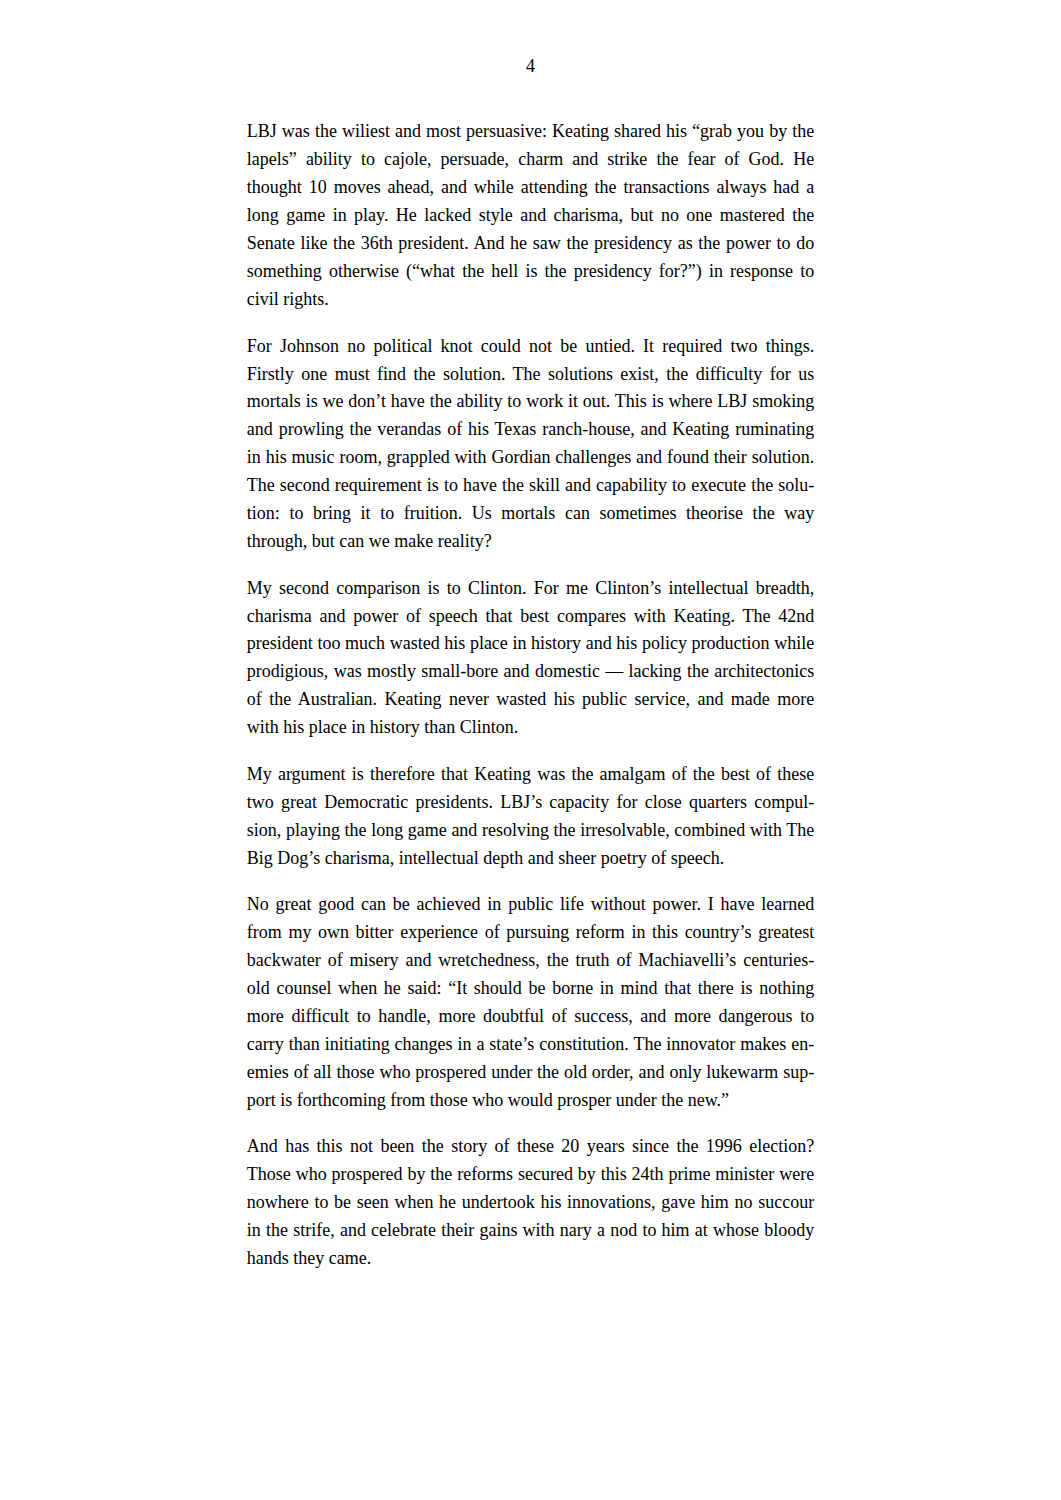4
LBJ was the wiliest and most persuasive: Keating shared his “grab you by the lapels” ability to cajole, persuade, charm and strike the fear of God. He thought 10 moves ahead, and while attending the transactions always had a long game in play. He lacked style and charisma, but no one mastered the Senate like the 36th president. And he saw the presidency as the power to do something otherwise (“what the hell is the presidency for?”) in response to civil rights.
For Johnson no political knot could not be untied. It required two things. Firstly one must find the solution. The solutions exist, the difficulty for us mortals is we don’t have the ability to work it out. This is where LBJ smoking and prowling the verandas of his Texas ranch-house, and Keating ruminating in his music room, grappled with Gordian challenges and found their solution. The second requirement is to have the skill and capability to execute the solution: to bring it to fruition. Us mortals can sometimes theorise the way through, but can we make reality?
My second comparison is to Clinton. For me Clinton’s intellectual breadth, charisma and power of speech that best compares with Keating. The 42nd president too much wasted his place in history and his policy production while prodigious, was mostly small-bore and domestic — lacking the architectonics of the Australian. Keating never wasted his public service, and made more with his place in history than Clinton.
My argument is therefore that Keating was the amalgam of the best of these two great Democratic presidents. LBJ’s capacity for close quarters compulsion, playing the long game and resolving the irresolvable, combined with The Big Dog’s charisma, intellectual depth and sheer poetry of speech.
No great good can be achieved in public life without power. I have learned from my own bitter experience of pursuing reform in this country’s greatest backwater of misery and wretchedness, the truth of Machiavelli’s centuries-old counsel when he said: “It should be borne in mind that there is nothing more difficult to handle, more doubtful of success, and more dangerous to carry than initiating changes in a state’s constitution. The innovator makes enemies of all those who prospered under the old order, and only lukewarm support is forthcoming from those who would prosper under the new.”
And has this not been the story of these 20 years since the 1996 election? Those who prospered by the reforms secured by this 24th prime minister were nowhere to be seen when he undertook his innovations, gave him no succour in the strife, and celebrate their gains with nary a nod to him at whose bloody hands they came.